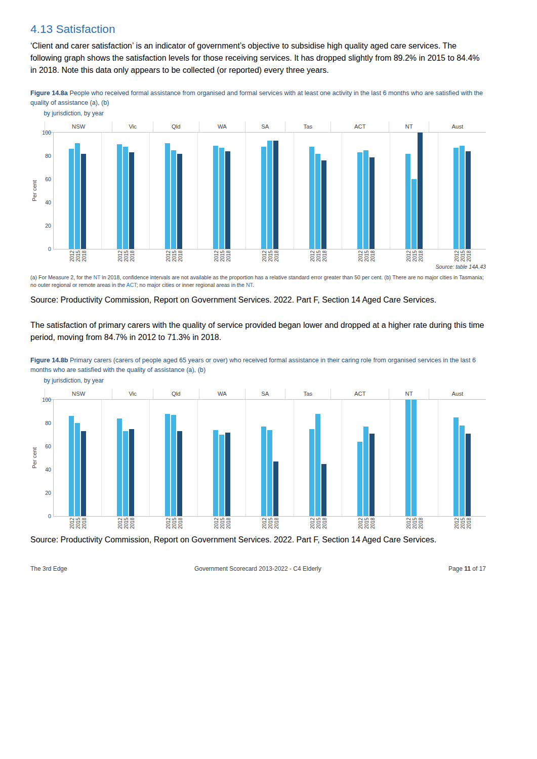4.13 Satisfaction
‘Client and carer satisfaction’ is an indicator of government’s objective to subsidise high quality aged care services. The following graph shows the satisfaction levels for those receiving services. It has dropped slightly from 89.2% in 2015 to 84.4% in 2018. Note this data only appears to be collected (or reported) every three years.
Figure 14.8a People who received formal assistance from organised and formal services with at least one activity in the last 6 months who are satisfied with the quality of assistance (a), (b)
by jurisdiction, by year
| | NSW | Vic | Qld | WA | SA | Tas | ACT | NT | Aust |
| --- | --- | --- | --- | --- | --- | --- | --- | --- | --- |
Per cent
100 80 60 40 20 0
201220152018
201220152018
201220152018
201220152018
201220152018
201220152018
201220152018
201220152018
201220152018
Source: table 14A.43
(a) For Measure 2, for the NT in 2018, confidence intervals are not available as the proportion has a relative standard error greater than 50 per cent. (b) There are no major cities in Tasmania; no outer regional or remote areas in the ACT; no major cities or inner regional areas in the NT.
Source: Productivity Commission, Report on Government Services. 2022. Part F, Section 14 Aged Care Services.
The satisfaction of primary carers with the quality of service provided began lower and dropped at a higher rate during this time period, moving from 84.7% in 2012 to 71.3% in 2018.
Figure 14.8b Primary carers (carers of people aged 65 years or over) who received formal assistance in their caring role from organised services in the last 6 months who are satisfied with the quality of assistance (a), (b)
by jurisdiction, by year
| | NSW | Vic | Qld | WA | SA | Tas | ACT | NT | Aust |
| --- | --- | --- | --- | --- | --- | --- | --- | --- | --- |
Per cent
100 80 60 40 20 0
201220152018
201220152018
201220152018
201220152018
201220152018
201220152018
201220152018
201220152018
201220152018
Source: Productivity Commission, Report on Government Services. 2022. Part F, Section 14 Aged Care Services.
The 3rd Edge Government Scorecard 2013-2022 - C4 Elderly Page 11 of 17